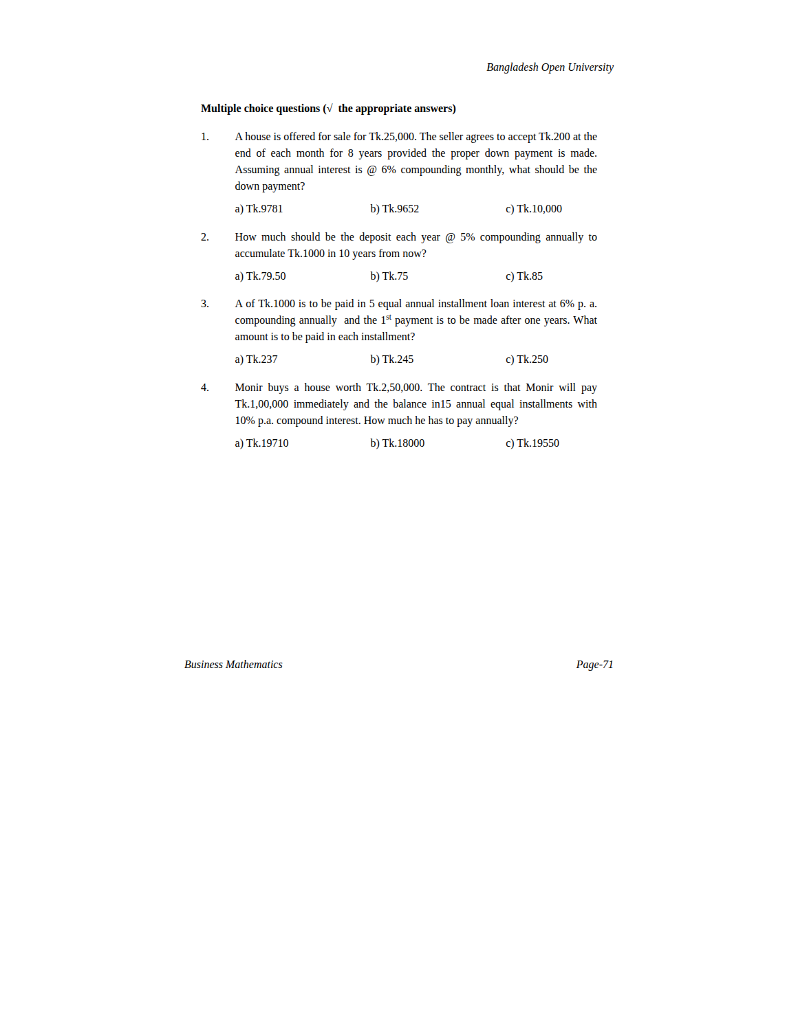Bangladesh Open University
Multiple choice questions (√ the appropriate answers)
A house is offered for sale for Tk.25,000. The seller agrees to accept Tk.200 at the end of each month for 8 years provided the proper down payment is made. Assuming annual interest is @ 6% compounding monthly, what should be the down payment?
a) Tk.9781 b) Tk.9652 c) Tk.10,000
How much should be the deposit each year @ 5% compounding annually to accumulate Tk.1000 in 10 years from now?
a) Tk.79.50 b) Tk.75 c) Tk.85
A of Tk.1000 is to be paid in 5 equal annual installment loan interest at 6% p. a. compounding annually and the 1st payment is to be made after one years. What amount is to be paid in each installment?
a) Tk.237 b) Tk.245 c) Tk.250
Monir buys a house worth Tk.2,50,000. The contract is that Monir will pay Tk.1,00,000 immediately and the balance in15 annual equal installments with 10% p.a. compound interest. How much he has to pay annually?
a) Tk.19710 b) Tk.18000 c) Tk.19550
Business Mathematics Page-71